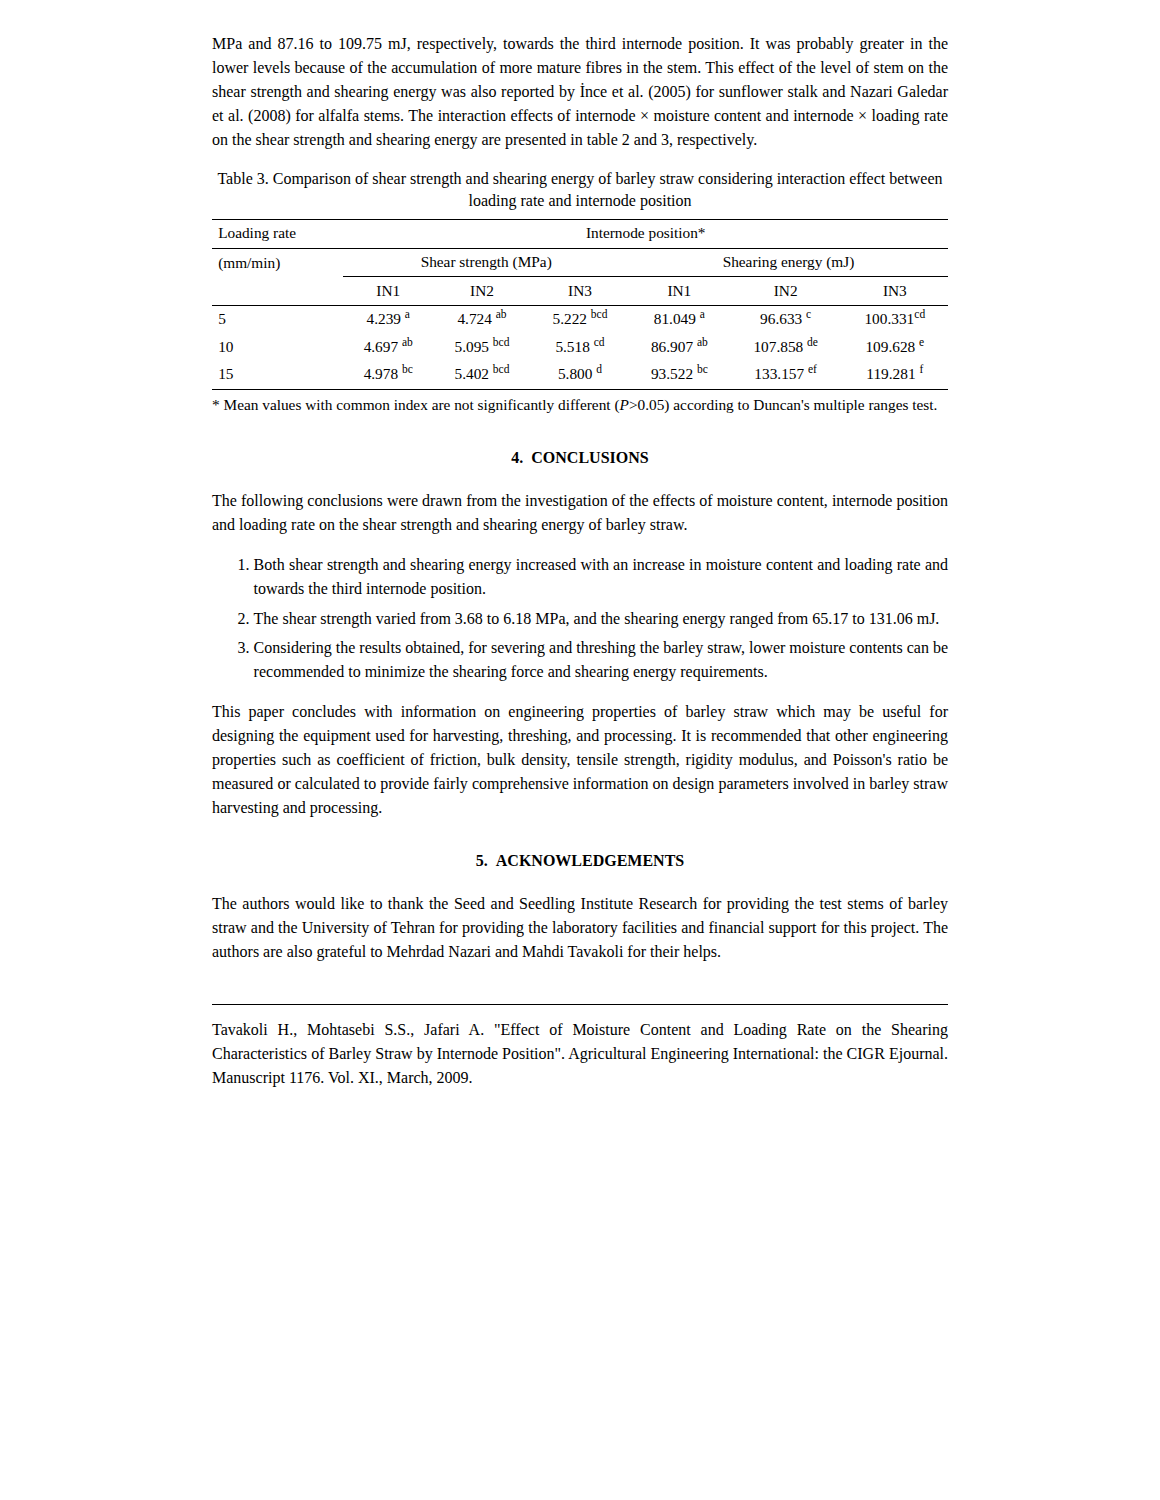MPa and 87.16 to 109.75 mJ, respectively, towards the third internode position. It was probably greater in the lower levels because of the accumulation of more mature fibres in the stem. This effect of the level of stem on the shear strength and shearing energy was also reported by İnce et al. (2005) for sunflower stalk and Nazari Galedar et al. (2008) for alfalfa stems. The interaction effects of internode × moisture content and internode × loading rate on the shear strength and shearing energy are presented in table 2 and 3, respectively.
Table 3. Comparison of shear strength and shearing energy of barley straw considering interaction effect between loading rate and internode position
| Loading rate | Internode position* |
| (mm/min) | Shear strength (MPa) | Shearing energy (mJ) |
| | IN1 | IN2 | IN3 | IN1 | IN2 | IN3 |
| 5 | 4.239 a | 4.724 ab | 5.222 bcd | 81.049 a | 96.633 c | 100.331 cd |
| 10 | 4.697 ab | 5.095 bcd | 5.518 cd | 86.907 ab | 107.858 de | 109.628 e |
| 15 | 4.978 bc | 5.402 bcd | 5.800 d | 93.522 bc | 133.157 ef | 119.281 f |
* Mean values with common index are not significantly different (P>0.05) according to Duncan's multiple ranges test.
4. CONCLUSIONS
The following conclusions were drawn from the investigation of the effects of moisture content, internode position and loading rate on the shear strength and shearing energy of barley straw.
Both shear strength and shearing energy increased with an increase in moisture content and loading rate and towards the third internode position.
The shear strength varied from 3.68 to 6.18 MPa, and the shearing energy ranged from 65.17 to 131.06 mJ.
Considering the results obtained, for severing and threshing the barley straw, lower moisture contents can be recommended to minimize the shearing force and shearing energy requirements.
This paper concludes with information on engineering properties of barley straw which may be useful for designing the equipment used for harvesting, threshing, and processing. It is recommended that other engineering properties such as coefficient of friction, bulk density, tensile strength, rigidity modulus, and Poisson's ratio be measured or calculated to provide fairly comprehensive information on design parameters involved in barley straw harvesting and processing.
5. ACKNOWLEDGEMENTS
The authors would like to thank the Seed and Seedling Institute Research for providing the test stems of barley straw and the University of Tehran for providing the laboratory facilities and financial support for this project. The authors are also grateful to Mehrdad Nazari and Mahdi Tavakoli for their helps.
Tavakoli H., Mohtasebi S.S., Jafari A. "Effect of Moisture Content and Loading Rate on the Shearing Characteristics of Barley Straw by Internode Position". Agricultural Engineering International: the CIGR Ejournal. Manuscript 1176. Vol. XI., March, 2009.